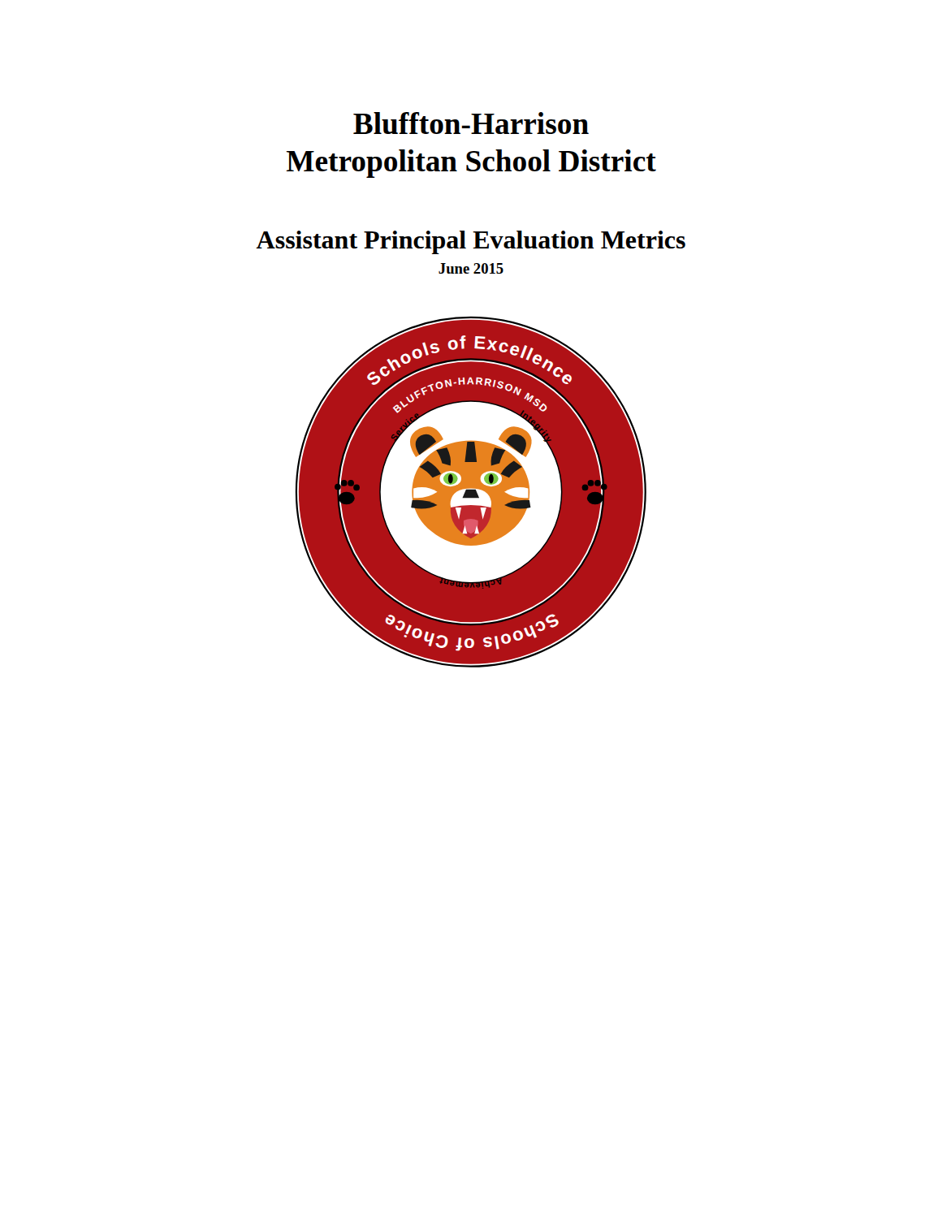Bluffton-Harrison
Metropolitan School District
Assistant Principal Evaluation Metrics
June 2015
Schools of Excellence Schools of Choice BLUFFTON-HARRISON MSD Service Integrity Achievement